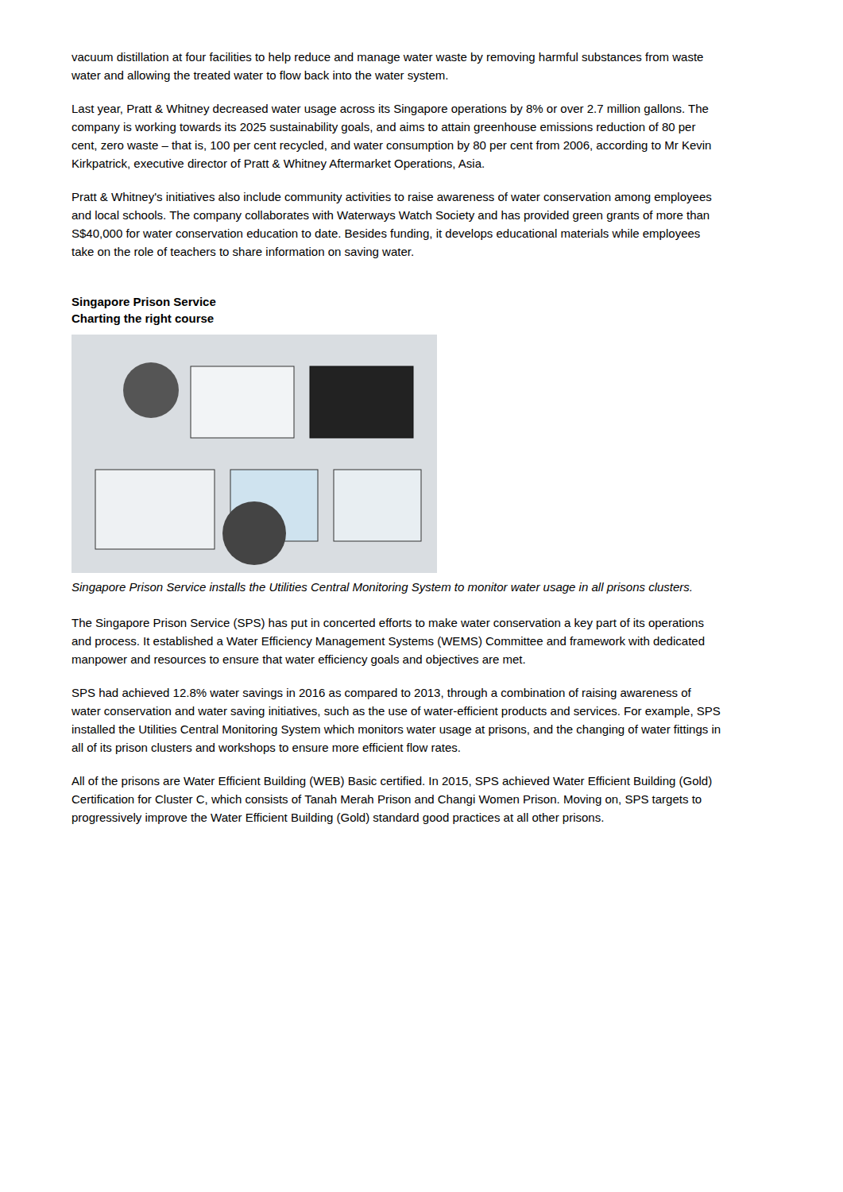vacuum distillation at four facilities to help reduce and manage water waste by removing harmful substances from waste water and allowing the treated water to flow back into the water system.
Last year, Pratt & Whitney decreased water usage across its Singapore operations by 8% or over 2.7 million gallons. The company is working towards its 2025 sustainability goals, and aims to attain greenhouse emissions reduction of 80 per cent, zero waste – that is, 100 per cent recycled, and water consumption by 80 per cent from 2006, according to Mr Kevin Kirkpatrick, executive director of Pratt & Whitney Aftermarket Operations, Asia.
Pratt & Whitney's initiatives also include community activities to raise awareness of water conservation among employees and local schools. The company collaborates with Waterways Watch Society and has provided green grants of more than S$40,000 for water conservation education to date. Besides funding, it develops educational materials while employees take on the role of teachers to share information on saving water.
Singapore Prison Service
Charting the right course
Singapore Prison Service installs the Utilities Central Monitoring System to monitor water usage in all prisons clusters.
The Singapore Prison Service (SPS) has put in concerted efforts to make water conservation a key part of its operations and process. It established a Water Efficiency Management Systems (WEMS) Committee and framework with dedicated manpower and resources to ensure that water efficiency goals and objectives are met.
SPS had achieved 12.8% water savings in 2016 as compared to 2013, through a combination of raising awareness of water conservation and water saving initiatives, such as the use of water-efficient products and services. For example, SPS installed the Utilities Central Monitoring System which monitors water usage at prisons, and the changing of water fittings in all of its prison clusters and workshops to ensure more efficient flow rates.
All of the prisons are Water Efficient Building (WEB) Basic certified. In 2015, SPS achieved Water Efficient Building (Gold) Certification for Cluster C, which consists of Tanah Merah Prison and Changi Women Prison. Moving on, SPS targets to progressively improve the Water Efficient Building (Gold) standard good practices at all other prisons.